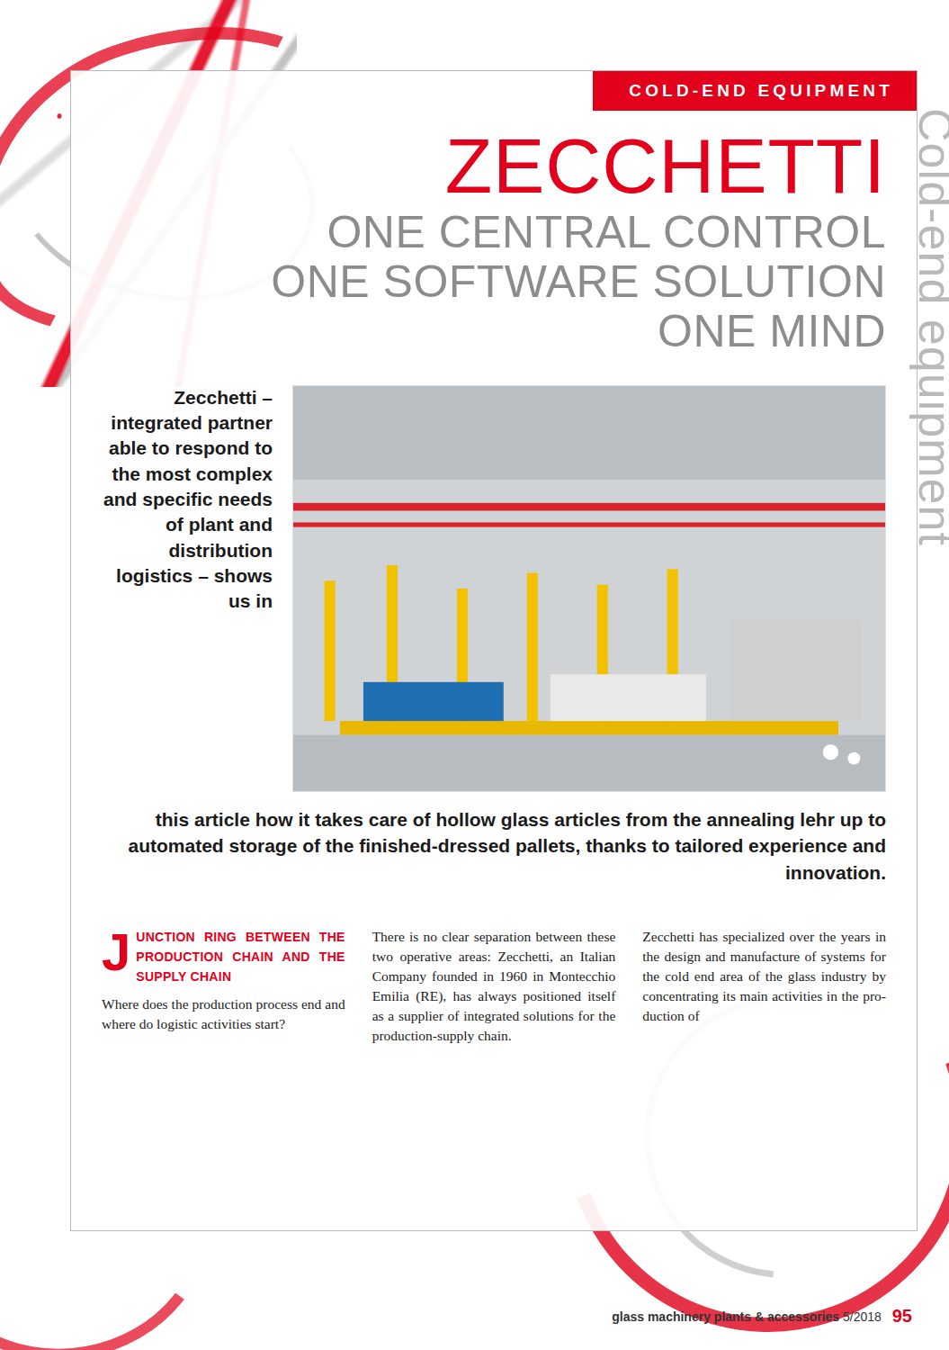Cold-end equipment
Cold-end equipment
ZECCHETTI ONE CENTRAL CONTROL ONE SOFTWARE SOLUTION ONE MIND
Zecchetti – integrated partner able to respond to the most complex and specific needs of plant and distribution logistics – shows us in
this article how it takes care of hollow glass articles from the annealing lehr up to automated storage of the finished-dressed pallets, thanks to tailored experience and innovation.
Junction ring between the production chain and the supply chain
Where does the production process end and where do logistic activities start?
There is no clear separation between these two operative areas: Zecchetti, an Italian Company founded in 1960 in Montecchio Emilia (RE), has always positioned itself as a supplier of integrated solutions for the production-supply chain.
Zecchetti has specialized over the years in the design and manufacture of systems for the cold end area of the glass industry by concentrating its main activities in the production of
glass machinery plants & accessories 5/2018 95